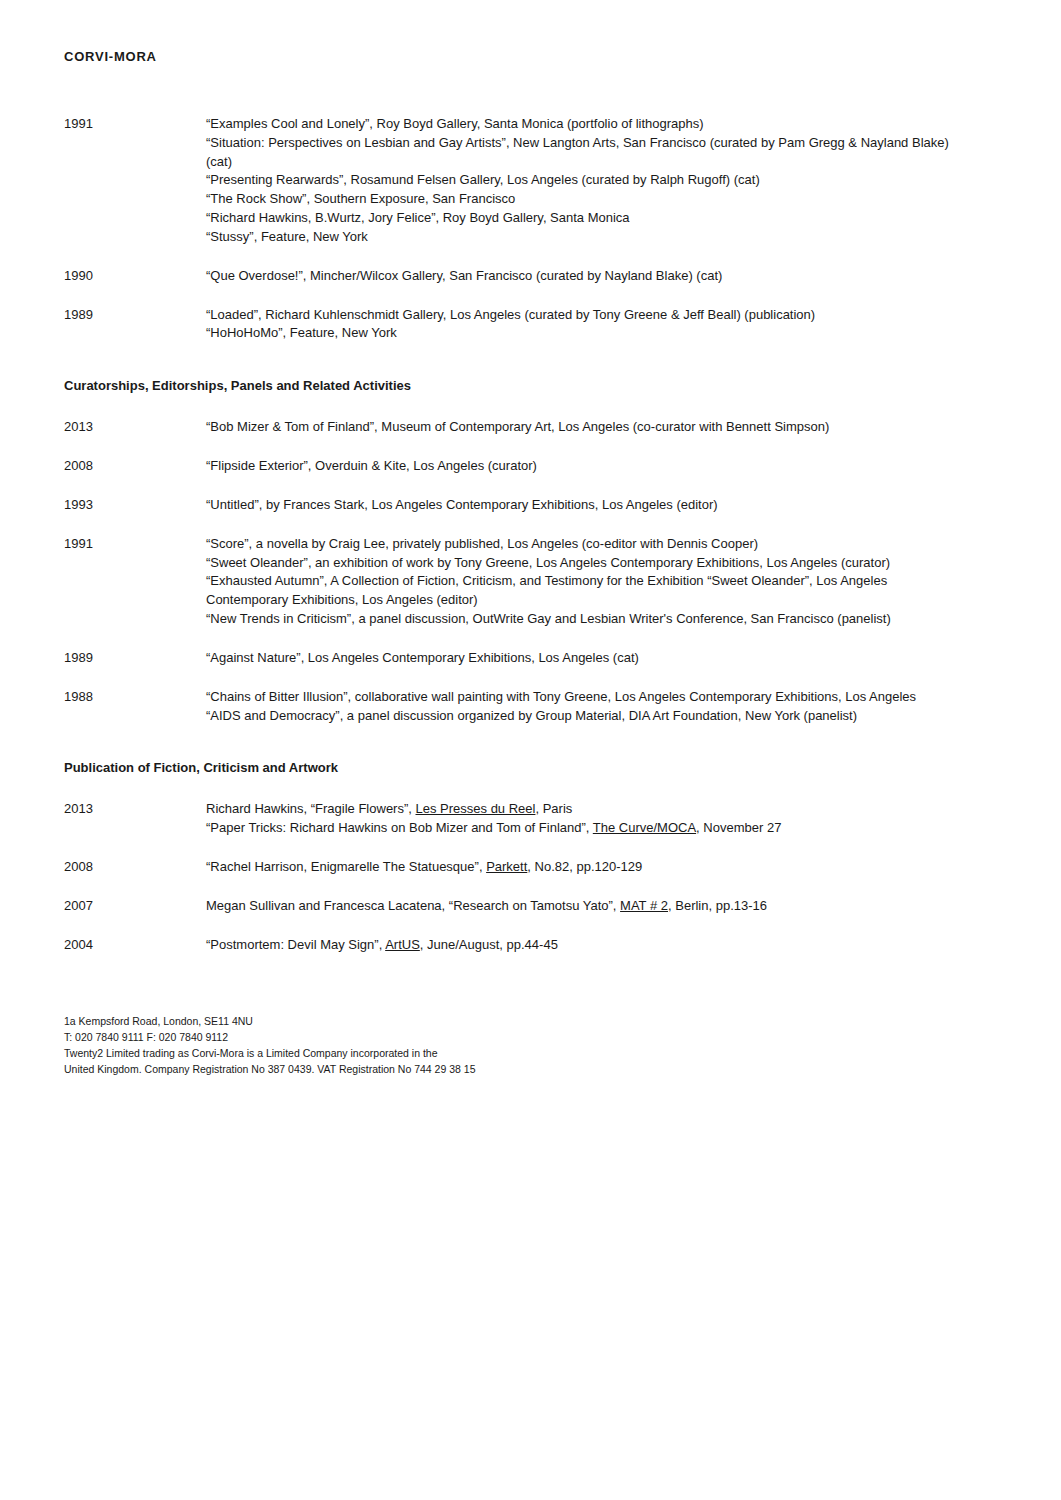CORVI-MORA
1991
“Examples Cool and Lonely”, Roy Boyd Gallery, Santa Monica (portfolio of lithographs)
“Situation: Perspectives on Lesbian and Gay Artists”, New Langton Arts, San Francisco (curated by Pam Gregg & Nayland Blake) (cat)
“Presenting Rearwards”, Rosamund Felsen Gallery, Los Angeles (curated by Ralph Rugoff) (cat)
“The Rock Show”, Southern Exposure, San Francisco
“Richard Hawkins, B.Wurtz, Jory Felice”, Roy Boyd Gallery, Santa Monica
“Stussy”, Feature, New York
1990
“Que Overdose!”, Mincher/Wilcox Gallery, San Francisco (curated by Nayland Blake) (cat)
1989
“Loaded”, Richard Kuhlenschmidt Gallery, Los Angeles (curated by Tony Greene & Jeff Beall) (publication)
“HoHoHoMo”, Feature, New York
Curatorships, Editorships, Panels and Related Activities
2013
“Bob Mizer & Tom of Finland”, Museum of Contemporary Art, Los Angeles (co-curator with Bennett Simpson)
2008
“Flipside Exterior”, Overduin & Kite, Los Angeles (curator)
1993
“Untitled”, by Frances Stark, Los Angeles Contemporary Exhibitions, Los Angeles (editor)
1991
“Score”, a novella by Craig Lee, privately published, Los Angeles (co-editor with Dennis Cooper)
“Sweet Oleander”, an exhibition of work by Tony Greene, Los Angeles Contemporary Exhibitions, Los Angeles (curator)
“Exhausted Autumn”, A Collection of Fiction, Criticism, and Testimony for the Exhibition “Sweet Oleander”, Los Angeles Contemporary Exhibitions, Los Angeles (editor)
“New Trends in Criticism”, a panel discussion, OutWrite Gay and Lesbian Writer's Conference, San Francisco (panelist)
1989
“Against Nature”, Los Angeles Contemporary Exhibitions, Los Angeles (cat)
1988
“Chains of Bitter Illusion”, collaborative wall painting with Tony Greene, Los Angeles Contemporary Exhibitions, Los Angeles
“AIDS and Democracy”, a panel discussion organized by Group Material, DIA Art Foundation, New York (panelist)
Publication of Fiction, Criticism and Artwork
2013
Richard Hawkins, “Fragile Flowers”, Les Presses du Reel, Paris
“Paper Tricks: Richard Hawkins on Bob Mizer and Tom of Finland”, The Curve/MOCA, November 27
2008
“Rachel Harrison, Enigmarelle The Statuesque”, Parkett, No.82, pp.120-129
2007
Megan Sullivan and Francesca Lacatena, “Research on Tamotsu Yato”, MAT # 2, Berlin, pp.13-16
2004
“Postmortem: Devil May Sign”, ArtUS, June/August, pp.44-45
1a Kempsford Road, London, SE11 4NU
T: 020 7840 9111 F: 020 7840 9112
Twenty2 Limited trading as Corvi-Mora is a Limited Company incorporated in the
United Kingdom. Company Registration No 387 0439. VAT Registration No 744 29 38 15